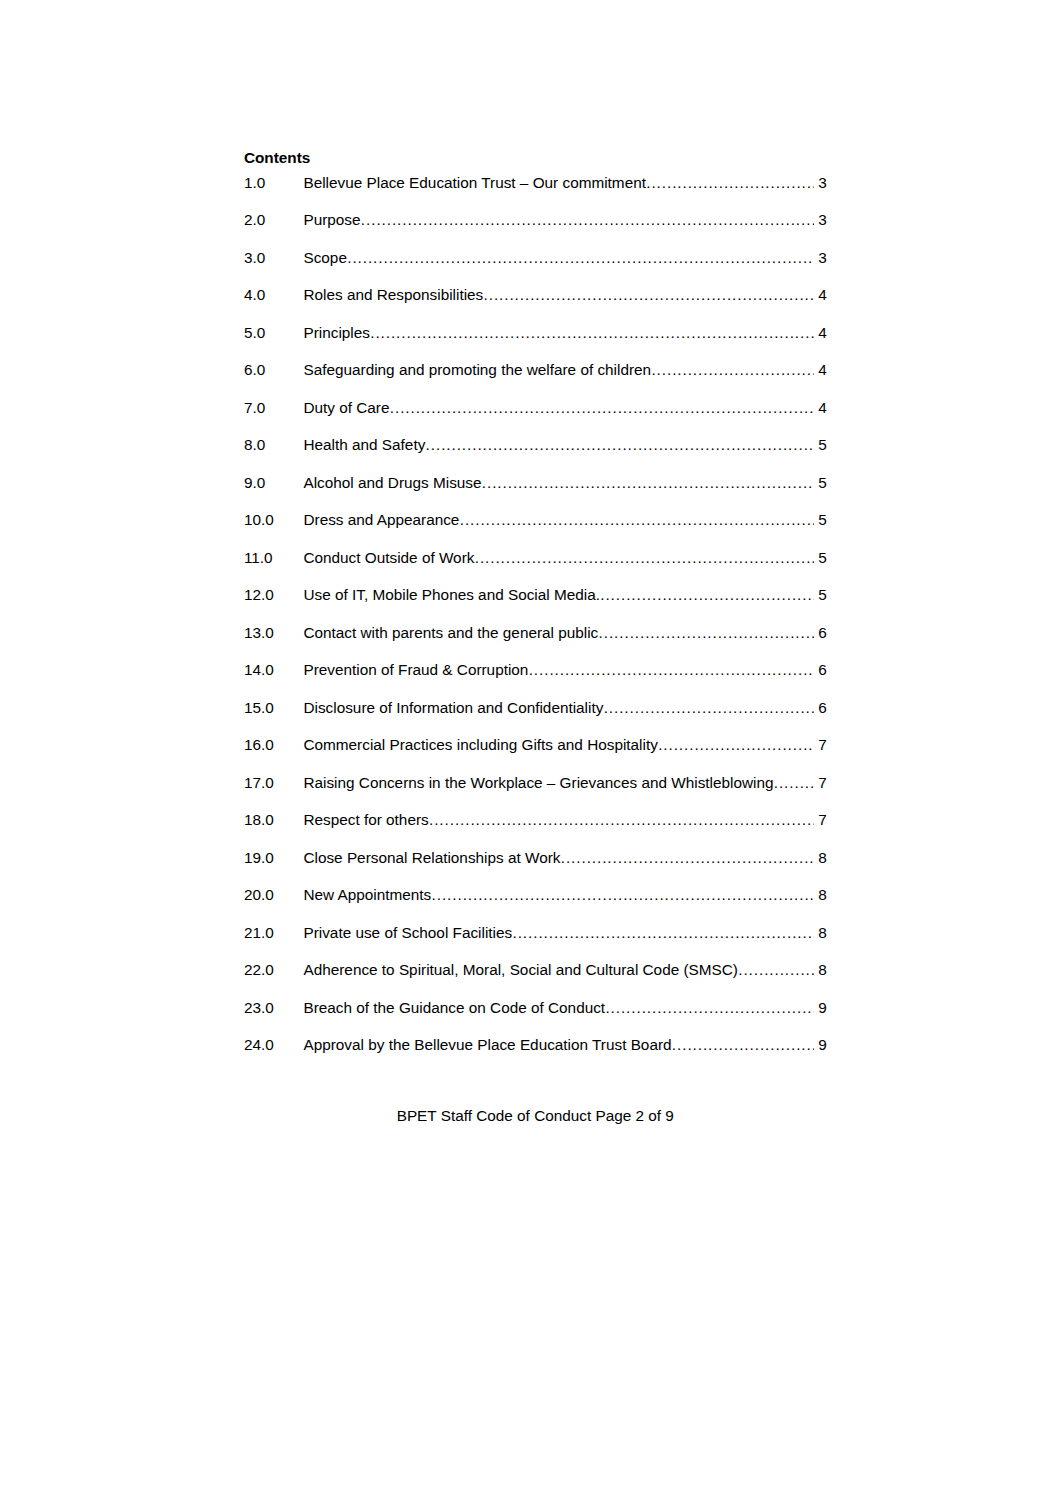Contents
1.0 Bellevue Place Education Trust – Our commitment ............................................................................... 3
2.0 Purpose ................................................................................................................................. 3
3.0 Scope .................................................................................................................................... 3
4.0 Roles and Responsibilities ....................................................................................................... 4
5.0 Principles ............................................................................................................................. 4
6.0 Safeguarding and promoting the welfare of children ......................................................................... 4
7.0 Duty of Care .......................................................................................................................... 4
8.0 Health and Safety ............................................................................................................... 5
9.0 Alcohol and Drugs Misuse ....................................................................................................... 5
10.0 Dress and Appearance ........................................................................................................... 5
11.0 Conduct Outside of Work ........................................................................................................ 5
12.0 Use of IT, Mobile Phones and Social Media. ......................................................................... 5
13.0 Contact with parents and the general public ......................................................................... 6
14.0 Prevention of Fraud & Corruption ......................................................................................... 6
15.0 Disclosure of Information and Confidentiality ....................................................................... 6
16.0 Commercial Practices including Gifts and Hospitality ............................................................. 7
17.0 Raising Concerns in the Workplace – Grievances and Whistleblowing .................................... 7
18.0 Respect for others ............................................................................................................... 7
19.0 Close Personal Relationships at Work ................................................................................. 8
20.0 New Appointments .............................................................................................................. 8
21.0 Private use of School Facilities ................................................................................................ 8
22.0 Adherence to Spiritual, Moral, Social and Cultural Code (SMSC) ............................................. 8
23.0 Breach of the Guidance on Code of Conduct ......................................................................... 9
24.0 Approval by the Bellevue Place Education Trust Board ........................................................... 9
BPET Staff Code of Conduct Page 2 of 9